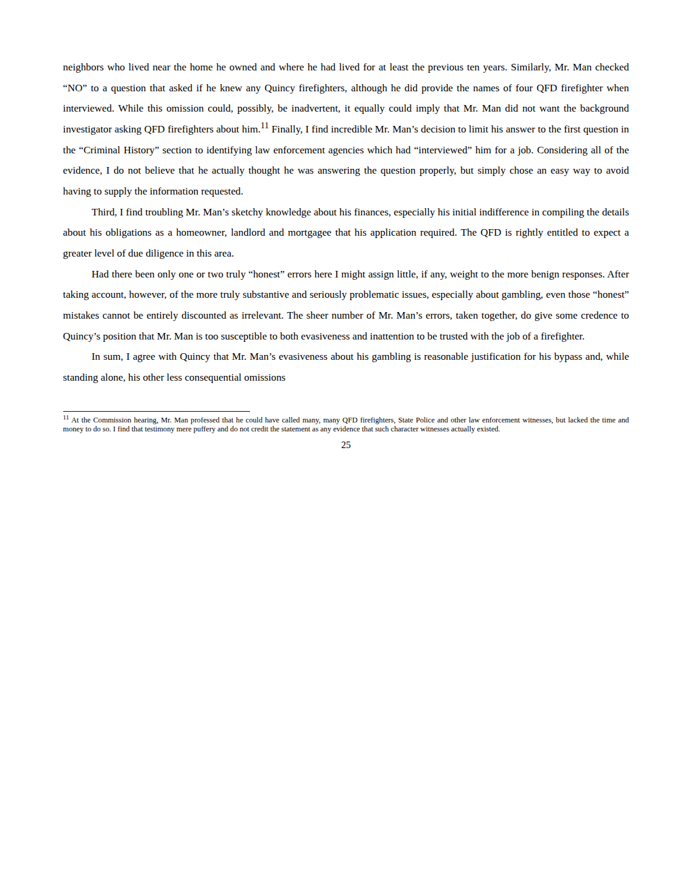neighbors who lived near the home he owned and where he had lived for at least the previous ten years. Similarly, Mr. Man checked “NO” to a question that asked if he knew any Quincy firefighters, although he did provide the names of four QFD firefighter when interviewed. While this omission could, possibly, be inadvertent, it equally could imply that Mr. Man did not want the background investigator asking QFD firefighters about him.11 Finally, I find incredible Mr. Man’s decision to limit his answer to the first question in the “Criminal History” section to identifying law enforcement agencies which had “interviewed” him for a job. Considering all of the evidence, I do not believe that he actually thought he was answering the question properly, but simply chose an easy way to avoid having to supply the information requested.
Third, I find troubling Mr. Man’s sketchy knowledge about his finances, especially his initial indifference in compiling the details about his obligations as a homeowner, landlord and mortgagee that his application required. The QFD is rightly entitled to expect a greater level of due diligence in this area.
Had there been only one or two truly “honest” errors here I might assign little, if any, weight to the more benign responses. After taking account, however, of the more truly substantive and seriously problematic issues, especially about gambling, even those “honest” mistakes cannot be entirely discounted as irrelevant. The sheer number of Mr. Man’s errors, taken together, do give some credence to Quincy’s position that Mr. Man is too susceptible to both evasiveness and inattention to be trusted with the job of a firefighter.
In sum, I agree with Quincy that Mr. Man’s evasiveness about his gambling is reasonable justification for his bypass and, while standing alone, his other less consequential omissions
11 At the Commission hearing, Mr. Man professed that he could have called many, many QFD firefighters, State Police and other law enforcement witnesses, but lacked the time and money to do so. I find that testimony mere puffery and do not credit the statement as any evidence that such character witnesses actually existed.
25